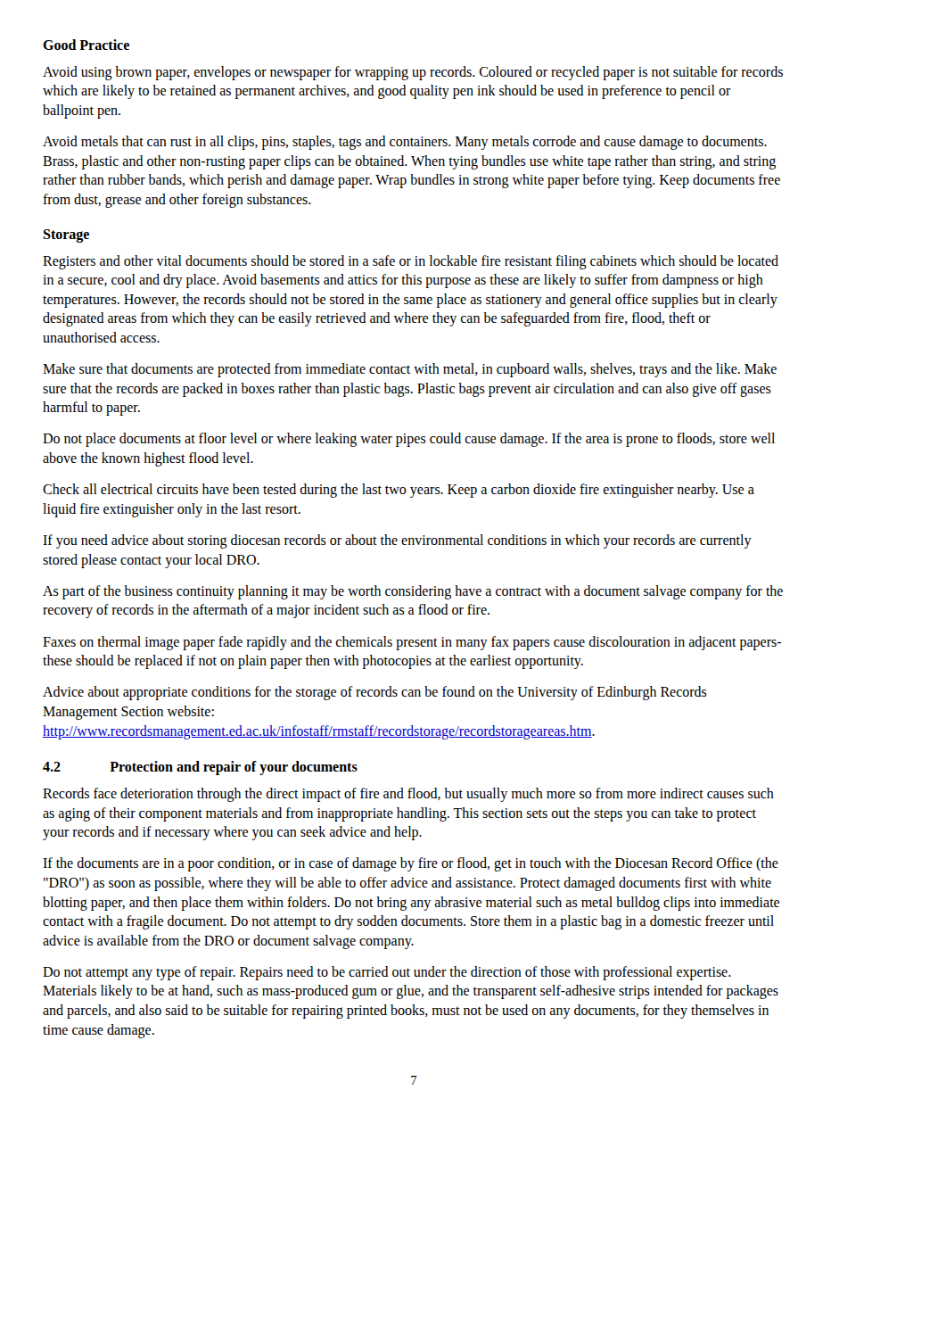Good Practice
Avoid using brown paper, envelopes or newspaper for wrapping up records. Coloured or recycled paper is not suitable for records which are likely to be retained as permanent archives, and good quality pen ink should be used in preference to pencil or ballpoint pen.
Avoid metals that can rust in all clips, pins, staples, tags and containers. Many metals corrode and cause damage to documents. Brass, plastic and other non-rusting paper clips can be obtained. When tying bundles use white tape rather than string, and string rather than rubber bands, which perish and damage paper. Wrap bundles in strong white paper before tying. Keep documents free from dust, grease and other foreign substances.
Storage
Registers and other vital documents should be stored in a safe or in lockable fire resistant filing cabinets which should be located in a secure, cool and dry place. Avoid basements and attics for this purpose as these are likely to suffer from dampness or high temperatures. However, the records should not be stored in the same place as stationery and general office supplies but in clearly designated areas from which they can be easily retrieved and where they can be safeguarded from fire, flood, theft or unauthorised access.
Make sure that documents are protected from immediate contact with metal, in cupboard walls, shelves, trays and the like. Make sure that the records are packed in boxes rather than plastic bags. Plastic bags prevent air circulation and can also give off gases harmful to paper.
Do not place documents at floor level or where leaking water pipes could cause damage. If the area is prone to floods, store well above the known highest flood level.
Check all electrical circuits have been tested during the last two years. Keep a carbon dioxide fire extinguisher nearby. Use a liquid fire extinguisher only in the last resort.
If you need advice about storing diocesan records or about the environmental conditions in which your records are currently stored please contact your local DRO.
As part of the business continuity planning it may be worth considering have a contract with a document salvage company for the recovery of records in the aftermath of a major incident such as a flood or fire.
Faxes on thermal image paper fade rapidly and the chemicals present in many fax papers cause discolouration in adjacent papers- these should be replaced if not on plain paper then with photocopies at the earliest opportunity.
Advice about appropriate conditions for the storage of records can be found on the University of Edinburgh Records Management Section website:
http://www.recordsmanagement.ed.ac.uk/infostaff/rmstaff/recordstorage/recordstorageareas.htm.
4.2 Protection and repair of your documents
Records face deterioration through the direct impact of fire and flood, but usually much more so from more indirect causes such as aging of their component materials and from inappropriate handling. This section sets out the steps you can take to protect your records and if necessary where you can seek advice and help.
If the documents are in a poor condition, or in case of damage by fire or flood, get in touch with the Diocesan Record Office (the "DRO") as soon as possible, where they will be able to offer advice and assistance. Protect damaged documents first with white blotting paper, and then place them within folders. Do not bring any abrasive material such as metal bulldog clips into immediate contact with a fragile document. Do not attempt to dry sodden documents. Store them in a plastic bag in a domestic freezer until advice is available from the DRO or document salvage company.
Do not attempt any type of repair. Repairs need to be carried out under the direction of those with professional expertise. Materials likely to be at hand, such as mass-produced gum or glue, and the transparent self-adhesive strips intended for packages and parcels, and also said to be suitable for repairing printed books, must not be used on any documents, for they themselves in time cause damage.
7